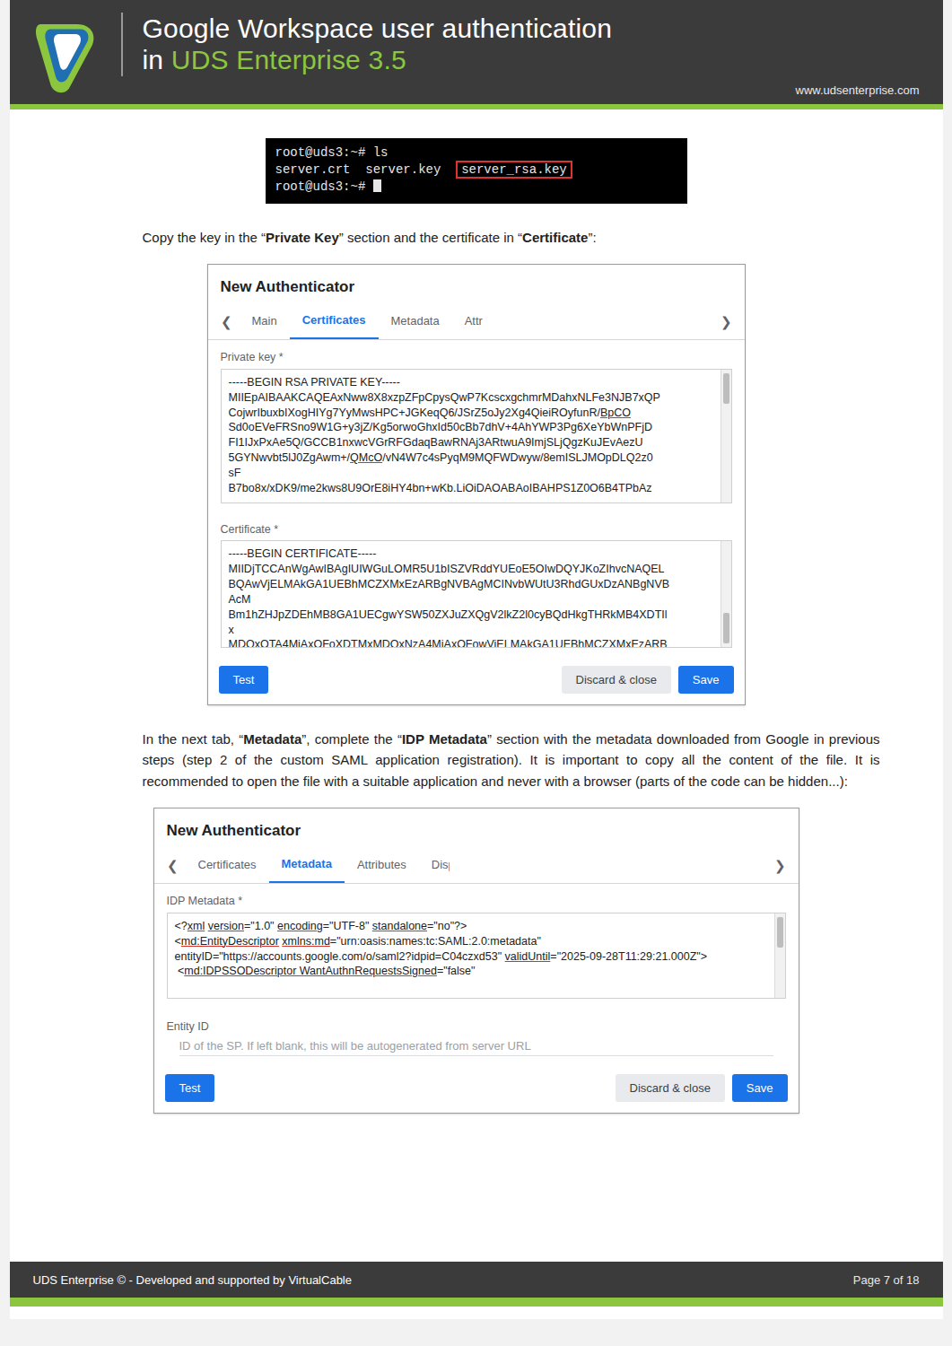Google Workspace user authentication
in UDS Enterprise 3.5
www.udsenterprise.com
root@uds3:~# ls
server.crt server.key server_rsa.key
root@uds3:~#
Copy the key in the “Private Key” section and the certificate in “Certificate”:
New Authenticator
❮ Main Certificates Metadata Attr ❯
Private key *
-----BEGIN RSA PRIVATE KEY-----
MIIEpAIBAAKCAQEAxNww8X8xzpZFpCpysQwP7KcscxgchmrMDahxNLFe3NJB7xQP
CojwrIbuxbIXogHIYg7YyMwsHPC+JGKeqQ6/JSrZ5oJy2Xg4QieiROyfunR/BpCO
Sd0oEVeFRSno9W1G+y3jZ/Kg5orwoGhxId50cBb7dhV+4AhYWP3Pg6XeYbWnPFjD
FI1IJxPxAe5Q/GCCB1nxwcVGrRFGdaqBawRNAj3ARtwuA9ImjSLjQgzKuJEvAezU
5GYNwvbt5lJ0ZgAwm+/QMcO/vN4W7c4sPyqM9MQFWDwyw/8emISLJMOpDLQ2z0
sF
B7bo8x/xDK9/me2kws8U9OrE8iHY4bn+wKb.LiOiDAOABAoIBAHPS1Z0O6B4TPbAz
Certificate *
-----BEGIN CERTIFICATE-----
MIIDjTCCAnWgAwIBAgIUIWGuLOMR5U1bISZVRddYUEoE5OIwDQYJKoZIhvcNAQEL
BQAwVjELMAkGA1UEBhMCZXMxEzARBgNVBAgMCINvbWUtU3RhdGUxDzANBgNVB
AcM
Bm1hZHJpZDEhMB8GA1UECgwYSW50ZXJuZXQgV2lkZ2l0cyBQdHkgTHRkMB4XDTIl
x
MDQxOTA4MiAxOFoXDTMxMDQxNzA4MiAxOFowViELMAkGA1UEBhMCZXMxEzARB
Test
Discard & close Save
In the next tab, “Metadata”, complete the “IDP Metadata” section with the metadata downloaded from Google in previous steps (step 2 of the custom SAML application registration). It is important to copy all the content of the file. It is recommended to open the file with a suitable application and never with a browser (parts of the code can be hidden...):
New Authenticator
❮ Certificates Metadata Attributes Displa ❯
IDP Metadata *
<?xml version="1.0" encoding="UTF-8" standalone="no"?>
<md:EntityDescriptor xmlns:md="urn:oasis:names:tc:SAML:2.0:metadata"
entityID="https://accounts.google.com/o/saml2?idpid=C04czxd53" validUntil="2025-09-28T11:29:21.000Z">
<md:IDPSSODescriptor WantAuthnRequestsSigned="false"
Entity ID
ID of the SP. If left blank, this will be autogenerated from server URL
Test
Discard & close Save
UDS Enterprise © - Developed and supported by VirtualCable Page 7 of 18